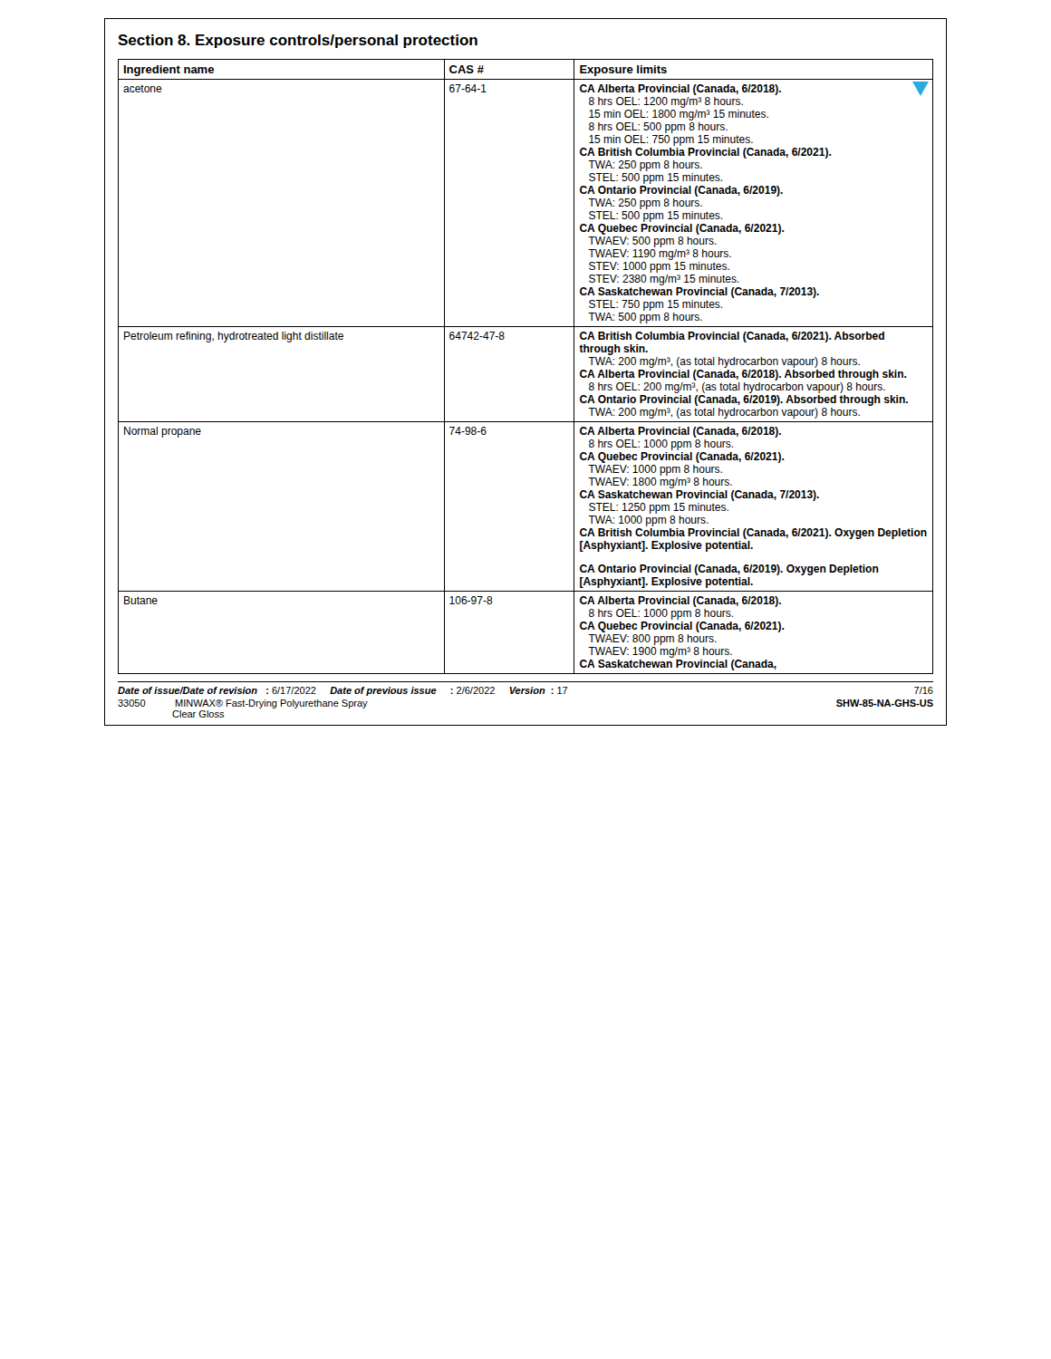Section 8. Exposure controls/personal protection
| Ingredient name | CAS # | Exposure limits |
| --- | --- | --- |
| acetone | 67-64-1 | CA Alberta Provincial (Canada, 6/2018). 8 hrs OEL: 1200 mg/m³ 8 hours. 15 min OEL: 1800 mg/m³ 15 minutes. 8 hrs OEL: 500 ppm 8 hours. 15 min OEL: 750 ppm 15 minutes. CA British Columbia Provincial (Canada, 6/2021). TWA: 250 ppm 8 hours. STEL: 500 ppm 15 minutes. CA Ontario Provincial (Canada, 6/2019). TWA: 250 ppm 8 hours. STEL: 500 ppm 15 minutes. CA Quebec Provincial (Canada, 6/2021). TWAEV: 500 ppm 8 hours. TWAEV: 1190 mg/m³ 8 hours. STEV: 1000 ppm 15 minutes. STEV: 2380 mg/m³ 15 minutes. CA Saskatchewan Provincial (Canada, 7/2013). STEL: 750 ppm 15 minutes. TWA: 500 ppm 8 hours. |
| Petroleum refining, hydrotreated light distillate | 64742-47-8 | CA British Columbia Provincial (Canada, 6/2021). Absorbed through skin. TWA: 200 mg/m³, (as total hydrocarbon vapour) 8 hours. CA Alberta Provincial (Canada, 6/2018). Absorbed through skin. 8 hrs OEL: 200 mg/m³, (as total hydrocarbon vapour) 8 hours. CA Ontario Provincial (Canada, 6/2019). Absorbed through skin. TWA: 200 mg/m³, (as total hydrocarbon vapour) 8 hours. |
| Normal propane | 74-98-6 | CA Alberta Provincial (Canada, 6/2018). 8 hrs OEL: 1000 ppm 8 hours. CA Quebec Provincial (Canada, 6/2021). TWAEV: 1000 ppm 8 hours. TWAEV: 1800 mg/m³ 8 hours. CA Saskatchewan Provincial (Canada, 7/2013). STEL: 1250 ppm 15 minutes. TWA: 1000 ppm 8 hours. CA British Columbia Provincial (Canada, 6/2021). Oxygen Depletion [Asphyxiant]. Explosive potential. CA Ontario Provincial (Canada, 6/2019). Oxygen Depletion [Asphyxiant]. Explosive potential. |
| Butane | 106-97-8 | CA Alberta Provincial (Canada, 6/2018). 8 hrs OEL: 1000 ppm 8 hours. CA Quebec Provincial (Canada, 6/2021). TWAEV: 800 ppm 8 hours. TWAEV: 1900 mg/m³ 8 hours. CA Saskatchewan Provincial (Canada, |
Date of issue/Date of revision : 6/17/2022 Date of previous issue : 2/6/2022 Version : 17
7/16
33050 MINWAX® Fast-Drying Polyurethane Spray
Clear Gloss
SHW-85-NA-GHS-US